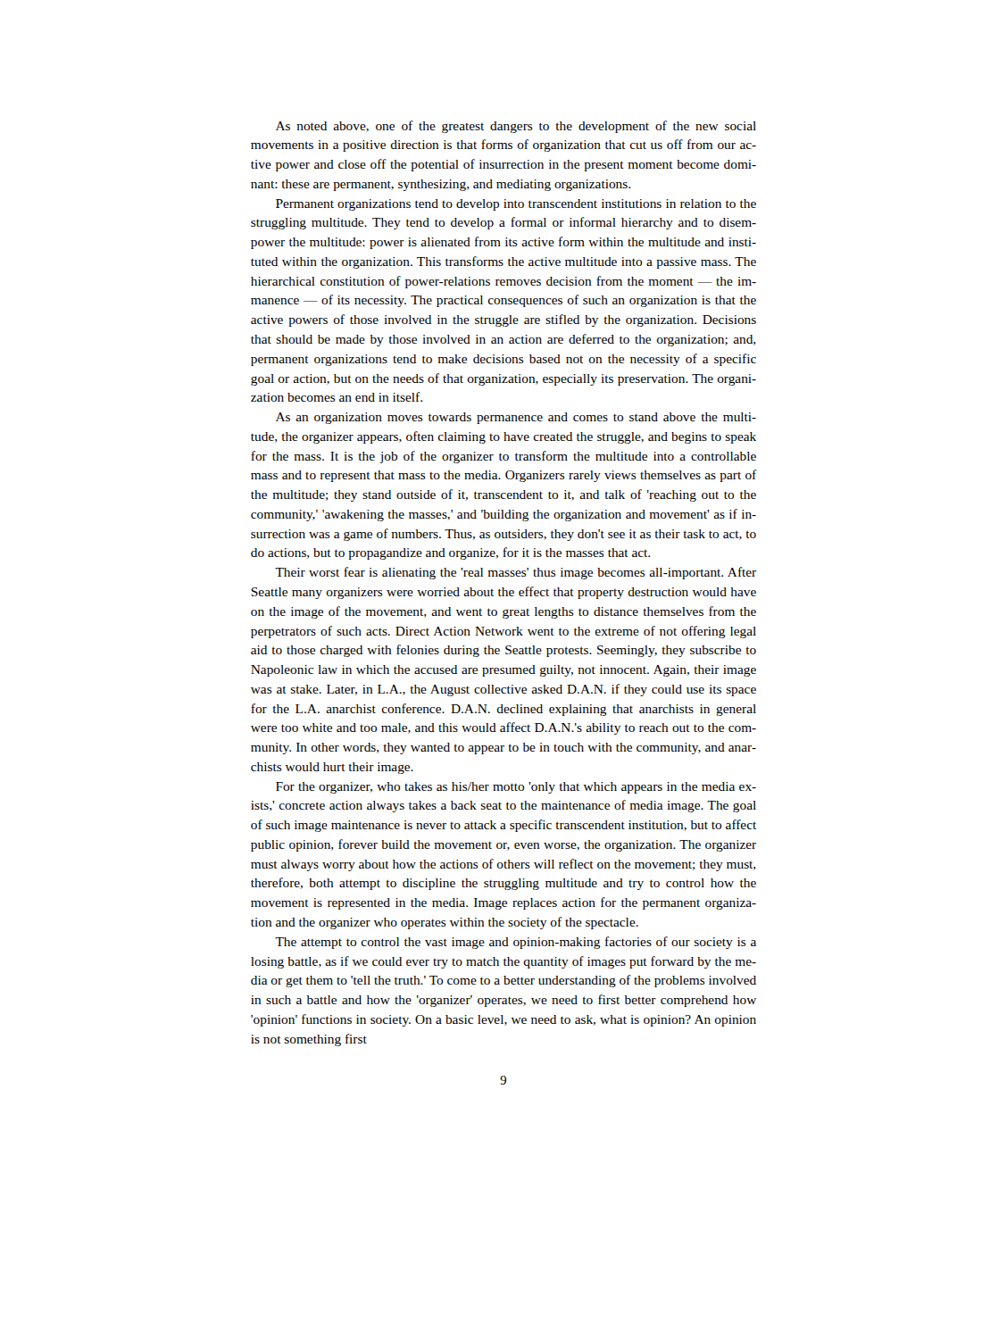As noted above, one of the greatest dangers to the development of the new social movements in a positive direction is that forms of organization that cut us off from our active power and close off the potential of insurrection in the present moment become dominant: these are permanent, synthesizing, and mediating organizations.
Permanent organizations tend to develop into transcendent institutions in relation to the struggling multitude. They tend to develop a formal or informal hierarchy and to disempower the multitude: power is alienated from its active form within the multitude and instituted within the organization. This transforms the active multitude into a passive mass. The hierarchical constitution of power-relations removes decision from the moment — the immanence — of its necessity. The practical consequences of such an organization is that the active powers of those involved in the struggle are stifled by the organization. Decisions that should be made by those involved in an action are deferred to the organization; and, permanent organizations tend to make decisions based not on the necessity of a specific goal or action, but on the needs of that organization, especially its preservation. The organization becomes an end in itself.
As an organization moves towards permanence and comes to stand above the multitude, the organizer appears, often claiming to have created the struggle, and begins to speak for the mass. It is the job of the organizer to transform the multitude into a controllable mass and to represent that mass to the media. Organizers rarely views themselves as part of the multitude; they stand outside of it, transcendent to it, and talk of 'reaching out to the community,' 'awakening the masses,' and 'building the organization and movement' as if insurrection was a game of numbers. Thus, as outsiders, they don't see it as their task to act, to do actions, but to propagandize and organize, for it is the masses that act.
Their worst fear is alienating the 'real masses' thus image becomes all-important. After Seattle many organizers were worried about the effect that property destruction would have on the image of the movement, and went to great lengths to distance themselves from the perpetrators of such acts. Direct Action Network went to the extreme of not offering legal aid to those charged with felonies during the Seattle protests. Seemingly, they subscribe to Napoleonic law in which the accused are presumed guilty, not innocent. Again, their image was at stake. Later, in L.A., the August collective asked D.A.N. if they could use its space for the L.A. anarchist conference. D.A.N. declined explaining that anarchists in general were too white and too male, and this would affect D.A.N.'s ability to reach out to the community. In other words, they wanted to appear to be in touch with the community, and anarchists would hurt their image.
For the organizer, who takes as his/her motto 'only that which appears in the media exists,' concrete action always takes a back seat to the maintenance of media image. The goal of such image maintenance is never to attack a specific transcendent institution, but to affect public opinion, forever build the movement or, even worse, the organization. The organizer must always worry about how the actions of others will reflect on the movement; they must, therefore, both attempt to discipline the struggling multitude and try to control how the movement is represented in the media. Image replaces action for the permanent organization and the organizer who operates within the society of the spectacle.
The attempt to control the vast image and opinion-making factories of our society is a losing battle, as if we could ever try to match the quantity of images put forward by the media or get them to 'tell the truth.' To come to a better understanding of the problems involved in such a battle and how the 'organizer' operates, we need to first better comprehend how 'opinion' functions in society. On a basic level, we need to ask, what is opinion? An opinion is not something first
9